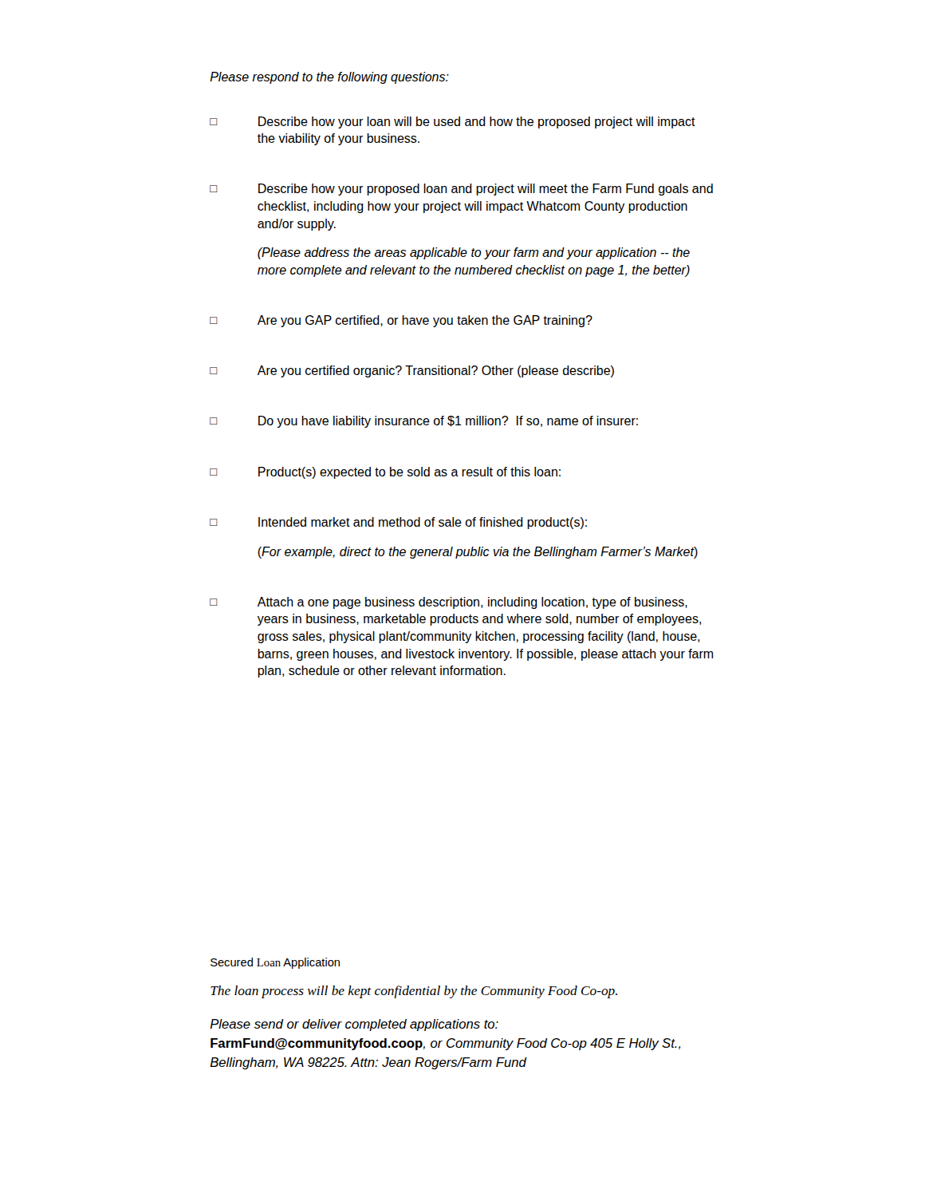Please respond to the following questions:
□
Describe how your loan will be used and how the proposed project will impact the viability of your business.
□
Describe how your proposed loan and project will meet the Farm Fund goals and checklist, including how your project will impact Whatcom County production and/or supply.
(Please address the areas applicable to your farm and your application -- the more complete and relevant to the numbered checklist on page 1, the better)
□
Are you GAP certified, or have you taken the GAP training?
□
Are you certified organic? Transitional? Other (please describe)
□
Do you have liability insurance of $1 million? If so, name of insurer:
□
Product(s) expected to be sold as a result of this loan:
□
Intended market and method of sale of finished product(s):
(For example, direct to the general public via the Bellingham Farmer’s Market)
□
Attach a one page business description, including location, type of business, years in business, marketable products and where sold, number of employees, gross sales, physical plant/community kitchen, processing facility (land, house, barns, green houses, and livestock inventory. If possible, please attach your farm plan, schedule or other relevant information.
Secured Loan Application
The loan process will be kept confidential by the Community Food Co-op.
Please send or deliver completed applications to: FarmFund@communityfood.coop, or Community Food Co-op 405 E Holly St., Bellingham, WA 98225. Attn: Jean Rogers/Farm Fund